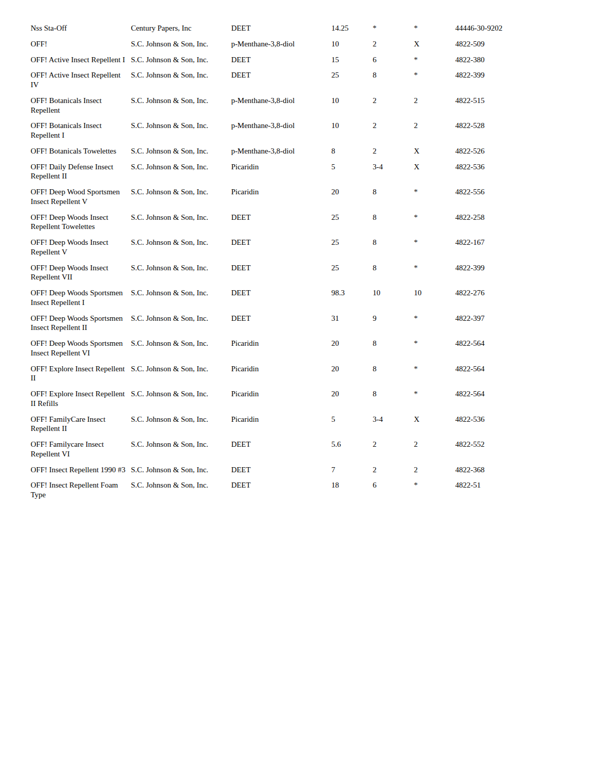| Nss Sta-Off | Century Papers, Inc | DEET | 14.25 | * | * | 44446-30-9202 |
| OFF! | S.C. Johnson & Son, Inc. | p-Menthane-3,8-diol | 10 | 2 | X | 4822-509 |
| OFF! Active Insect Repellent I | S.C. Johnson & Son, Inc. | DEET | 15 | 6 | * | 4822-380 |
| OFF! Active Insect Repellent IV | S.C. Johnson & Son, Inc. | DEET | 25 | 8 | * | 4822-399 |
| OFF! Botanicals Insect Repellent | S.C. Johnson & Son, Inc. | p-Menthane-3,8-diol | 10 | 2 | 2 | 4822-515 |
| OFF! Botanicals Insect Repellent I | S.C. Johnson & Son, Inc. | p-Menthane-3,8-diol | 10 | 2 | 2 | 4822-528 |
| OFF! Botanicals Towelettes | S.C. Johnson & Son, Inc. | p-Menthane-3,8-diol | 8 | 2 | X | 4822-526 |
| OFF! Daily Defense Insect Repellent II | S.C. Johnson & Son, Inc. | Picaridin | 5 | 3-4 | X | 4822-536 |
| OFF! Deep Wood Sportsmen Insect Repellent V | S.C. Johnson & Son, Inc. | Picaridin | 20 | 8 | * | 4822-556 |
| OFF! Deep Woods Insect Repellent Towelettes | S.C. Johnson & Son, Inc. | DEET | 25 | 8 | * | 4822-258 |
| OFF! Deep Woods Insect Repellent V | S.C. Johnson & Son, Inc. | DEET | 25 | 8 | * | 4822-167 |
| OFF! Deep Woods Insect Repellent VII | S.C. Johnson & Son, Inc. | DEET | 25 | 8 | * | 4822-399 |
| OFF! Deep Woods Sportsmen Insect Repellent I | S.C. Johnson & Son, Inc. | DEET | 98.3 | 10 | 10 | 4822-276 |
| OFF! Deep Woods Sportsmen Insect Repellent II | S.C. Johnson & Son, Inc. | DEET | 31 | 9 | * | 4822-397 |
| OFF! Deep Woods Sportsmen Insect Repellent VI | S.C. Johnson & Son, Inc. | Picaridin | 20 | 8 | * | 4822-564 |
| OFF! Explore Insect Repellent II | S.C. Johnson & Son, Inc. | Picaridin | 20 | 8 | * | 4822-564 |
| OFF! Explore Insect Repellent II Refills | S.C. Johnson & Son, Inc. | Picaridin | 20 | 8 | * | 4822-564 |
| OFF! FamilyCare Insect Repellent II | S.C. Johnson & Son, Inc. | Picaridin | 5 | 3-4 | X | 4822-536 |
| OFF! Familycare Insect Repellent VI | S.C. Johnson & Son, Inc. | DEET | 5.6 | 2 | 2 | 4822-552 |
| OFF! Insect Repellent 1990 #3 | S.C. Johnson & Son, Inc. | DEET | 7 | 2 | 2 | 4822-368 |
| OFF! Insect Repellent Foam Type | S.C. Johnson & Son, Inc. | DEET | 18 | 6 | * | 4822-51 |